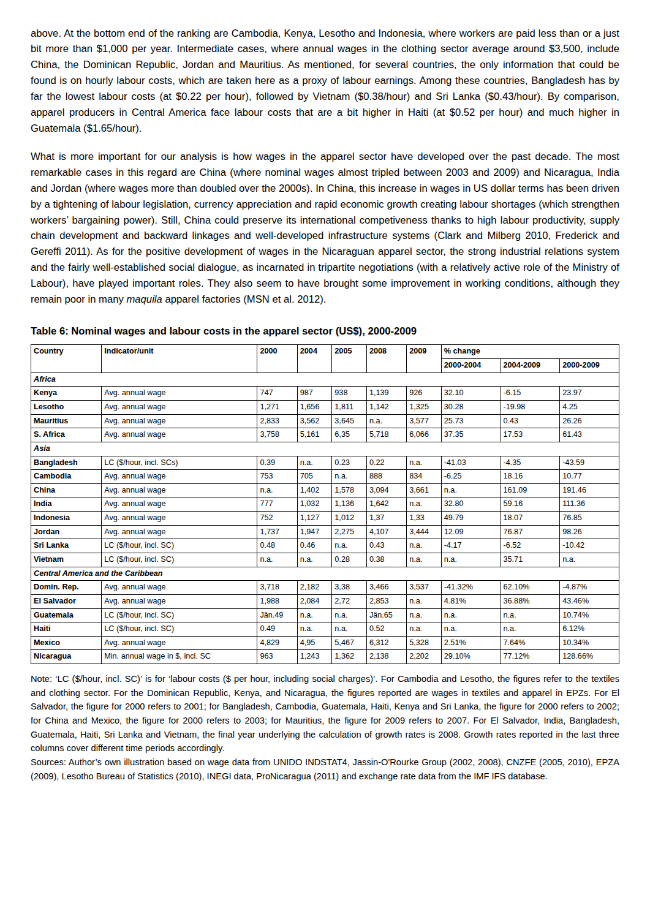above. At the bottom end of the ranking are Cambodia, Kenya, Lesotho and Indonesia, where workers are paid less than or a just bit more than $1,000 per year. Intermediate cases, where annual wages in the clothing sector average around $3,500, include China, the Dominican Republic, Jordan and Mauritius. As mentioned, for several countries, the only information that could be found is on hourly labour costs, which are taken here as a proxy of labour earnings. Among these countries, Bangladesh has by far the lowest labour costs (at $0.22 per hour), followed by Vietnam ($0.38/hour) and Sri Lanka ($0.43/hour). By comparison, apparel producers in Central America face labour costs that are a bit higher in Haiti (at $0.52 per hour) and much higher in Guatemala ($1.65/hour).
What is more important for our analysis is how wages in the apparel sector have developed over the past decade. The most remarkable cases in this regard are China (where nominal wages almost tripled between 2003 and 2009) and Nicaragua, India and Jordan (where wages more than doubled over the 2000s). In China, this increase in wages in US dollar terms has been driven by a tightening of labour legislation, currency appreciation and rapid economic growth creating labour shortages (which strengthen workers’ bargaining power). Still, China could preserve its international competiveness thanks to high labour productivity, supply chain development and backward linkages and well-developed infrastructure systems (Clark and Milberg 2010, Frederick and Gereffi 2011). As for the positive development of wages in the Nicaraguan apparel sector, the strong industrial relations system and the fairly well-established social dialogue, as incarnated in tripartite negotiations (with a relatively active role of the Ministry of Labour), have played important roles. They also seem to have brought some improvement in working conditions, although they remain poor in many maquila apparel factories (MSN et al. 2012).
Table 6: Nominal wages and labour costs in the apparel sector (US$), 2000-2009
| Country | Indicator/unit | 2000 | 2004 | 2005 | 2008 | 2009 | % change |
| --- | --- | --- | --- | --- | --- | --- | --- |
| 2000-2004 | 2004-2009 | 2000-2009 |
| Africa |
| Kenya | Avg. annual wage | 747 | 987 | 938 | 1,139 | 926 | 32.10 | -6.15 | 23.97 |
| Lesotho | Avg. annual wage | 1,271 | 1,656 | 1,811 | 1,142 | 1,325 | 30.28 | -19.98 | 4.25 |
| Mauritius | Avg. annual wage | 2,833 | 3,562 | 3,645 | n.a. | 3,577 | 25.73 | 0.43 | 26.26 |
| S. Africa | Avg. annual wage | 3,758 | 5,161 | 6,35 | 5,718 | 6,066 | 37.35 | 17.53 | 61.43 |
| Asia |
| Bangladesh | LC ($/hour, incl. SCs) | 0.39 | n.a. | 0.23 | 0.22 | n.a. | -41.03 | -4.35 | -43.59 |
| Cambodia | Avg. annual wage | 753 | 705 | n.a. | 888 | 834 | -6.25 | 18.16 | 10.77 |
| China | Avg. annual wage | n.a. | 1,402 | 1,578 | 3,094 | 3,661 | n.a. | 161.09 | 191.46 |
| India | Avg. annual wage | 777 | 1,032 | 1,136 | 1,642 | n.a. | 32.80 | 59.16 | 111.36 |
| Indonesia | Avg. annual wage | 752 | 1,127 | 1,012 | 1,37 | 1,33 | 49.79 | 18.07 | 76.85 |
| Jordan | Avg. annual wage | 1,737 | 1,947 | 2,275 | 4,107 | 3,444 | 12.09 | 76.87 | 98.26 |
| Sri Lanka | LC ($/hour, incl. SC) | 0.48 | 0.46 | n.a. | 0.43 | n.a. | -4.17 | -6.52 | -10.42 |
| Vietnam | LC ($/hour, incl. SC) | n.a. | n.a. | 0.28 | 0.38 | n.a. | n.a. | 35.71 | n.a. |
| Central America and the Caribbean |
| Domin. Rep. | Avg. annual wage | 3,718 | 2,182 | 3,38 | 3,466 | 3,537 | -41.32% | 62.10% | -4.87% |
| El Salvador | Avg. annual wage | 1,988 | 2,084 | 2,72 | 2,853 | n.a. | 4.81% | 36.88% | 43.46% |
| Guatemala | LC ($/hour, incl. SC) | Jän.49 | n.a. | n.a. | Jän.65 | n.a. | n.a. | n.a. | 10.74% |
| Haiti | LC ($/hour, incl. SC) | 0.49 | n.a. | n.a. | 0.52 | n.a. | n.a. | n.a. | 6.12% |
| Mexico | Avg. annual wage | 4,829 | 4,95 | 5,467 | 6,312 | 5,328 | 2.51% | 7.64% | 10.34% |
| Nicaragua | Min. annual wage in $, incl. SC | 963 | 1,243 | 1,362 | 2,138 | 2,202 | 29.10% | 77.12% | 128.66% |
Note: ‘LC ($/hour, incl. SC)’ is for ‘labour costs ($ per hour, including social charges)’. For Cambodia and Lesotho, the figures refer to the textiles and clothing sector. For the Dominican Republic, Kenya, and Nicaragua, the figures reported are wages in textiles and apparel in EPZs. For El Salvador, the figure for 2000 refers to 2001; for Bangladesh, Cambodia, Guatemala, Haiti, Kenya and Sri Lanka, the figure for 2000 refers to 2002; for China and Mexico, the figure for 2000 refers to 2003; for Mauritius, the figure for 2009 refers to 2007. For El Salvador, India, Bangladesh, Guatemala, Haiti, Sri Lanka and Vietnam, the final year underlying the calculation of growth rates is 2008. Growth rates reported in the last three columns cover different time periods accordingly.
Sources: Author’s own illustration based on wage data from UNIDO INDSTAT4, Jassin-O'Rourke Group (2002, 2008), CNZFE (2005, 2010), EPZA (2009), Lesotho Bureau of Statistics (2010), INEGI data, ProNicaragua (2011) and exchange rate data from the IMF IFS database.